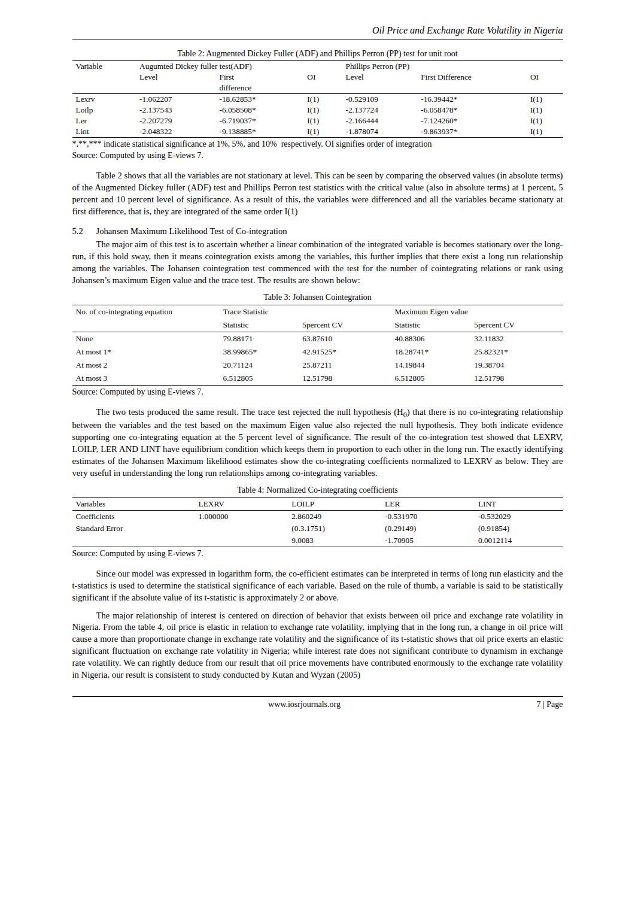Oil Price and Exchange Rate Volatility in Nigeria
Table 2: Augmented Dickey Fuller (ADF) and Phillips Perron (PP) test for unit root
| Variable | Augumted Dickey fuller test(ADF) | Phillips Perron (PP) |
| | Level | First difference | OI | Level | First Difference | OI |
| Lexrv | -1.062207 | -18.62853* | I(1) | -0.529109 | -16.39442* | I(1) |
| Loilp | -2.137543 | -6.058508* | I(1) | -2.137724 | -6.058478* | I(1) |
| Ler | -2.207279 | -6.719037* | I(1) | -2.166444 | -7.124260* | I(1) |
| Lint | -2.048322 | -9.138885* | I(1) | -1.878074 | -9.863937* | I(1) |
*,**,*** indicate statistical significance at 1%, 5%, and 10% respectively. OI signifies order of integration
Source: Computed by using E-views 7.
Table 2 shows that all the variables are not stationary at level. This can be seen by comparing the observed values (in absolute terms) of the Augmented Dickey fuller (ADF) test and Phillips Perron test statistics with the critical value (also in absolute terms) at 1 percent, 5 percent and 10 percent level of significance. As a result of this, the variables were differenced and all the variables became stationary at first difference, that is, they are integrated of the same order I(1)
5.2 Johansen Maximum Likelihood Test of Co-integration
The major aim of this test is to ascertain whether a linear combination of the integrated variable is becomes stationary over the long-run, if this hold sway, then it means cointegration exists among the variables, this further implies that there exist a long run relationship among the variables. The Johansen cointegration test commenced with the test for the number of cointegrating relations or rank using Johansen’s maximum Eigen value and the trace test. The results are shown below:
Table 3: Johansen Cointegration
| No. of co-integrating equation | Trace Statistic | Maximum Eigen value |
| | Statistic | 5percent CV | Statistic | 5percent CV |
| None | 79.88171 | 63.87610 | 40.88306 | 32.11832 |
| At most 1* | 38.99865* | 42.91525* | 18.28741* | 25.82321* |
| At most 2 | 20.71124 | 25.87211 | 14.19844 | 19.38704 |
| At most 3 | 6.512805 | 12.51798 | 6.512805 | 12.51798 |
Source: Computed by using E-views 7.
The two tests produced the same result. The trace test rejected the null hypothesis (H0) that there is no co-integrating relationship between the variables and the test based on the maximum Eigen value also rejected the null hypothesis. They both indicate evidence supporting one co-integrating equation at the 5 percent level of significance. The result of the co-integration test showed that LEXRV, LOILP, LER AND LINT have equilibrium condition which keeps them in proportion to each other in the long run. The exactly identifying estimates of the Johansen Maximum likelihood estimates show the co-integrating coefficients normalized to LEXRV as below. They are very useful in understanding the long run relationships among co-integrating variables.
Table 4: Normalized Co-integrating coefficients
| Variables | LEXRV | LOILP | LER | LINT |
| Coefficients | 1.000000 | 2.860249 | -0.531970 | -0.532029 |
| Standard Error | | (0.3.1751) | (0.29149) | (0.91854) |
| | | 9.0083 | -1.70905 | 0.0012114 |
Source: Computed by using E-views 7.
Since our model was expressed in logarithm form, the co-efficient estimates can be interpreted in terms of long run elasticity and the t-statistics is used to determine the statistical significance of each variable. Based on the rule of thumb, a variable is said to be statistically significant if the absolute value of its t-statistic is approximately 2 or above.
The major relationship of interest is centered on direction of behavior that exists between oil price and exchange rate volatility in Nigeria. From the table 4, oil price is elastic in relation to exchange rate volatility, implying that in the long run, a change in oil price will cause a more than proportionate change in exchange rate volatility and the significance of its t-statistic shows that oil price exerts an elastic significant fluctuation on exchange rate volatility in Nigeria; while interest rate does not significant contribute to dynamism in exchange rate volatility. We can rightly deduce from our result that oil price movements have contributed enormously to the exchange rate volatility in Nigeria, our result is consistent to study conducted by Kutan and Wyzan (2005)
www.iosrjournals.org
7 | Page